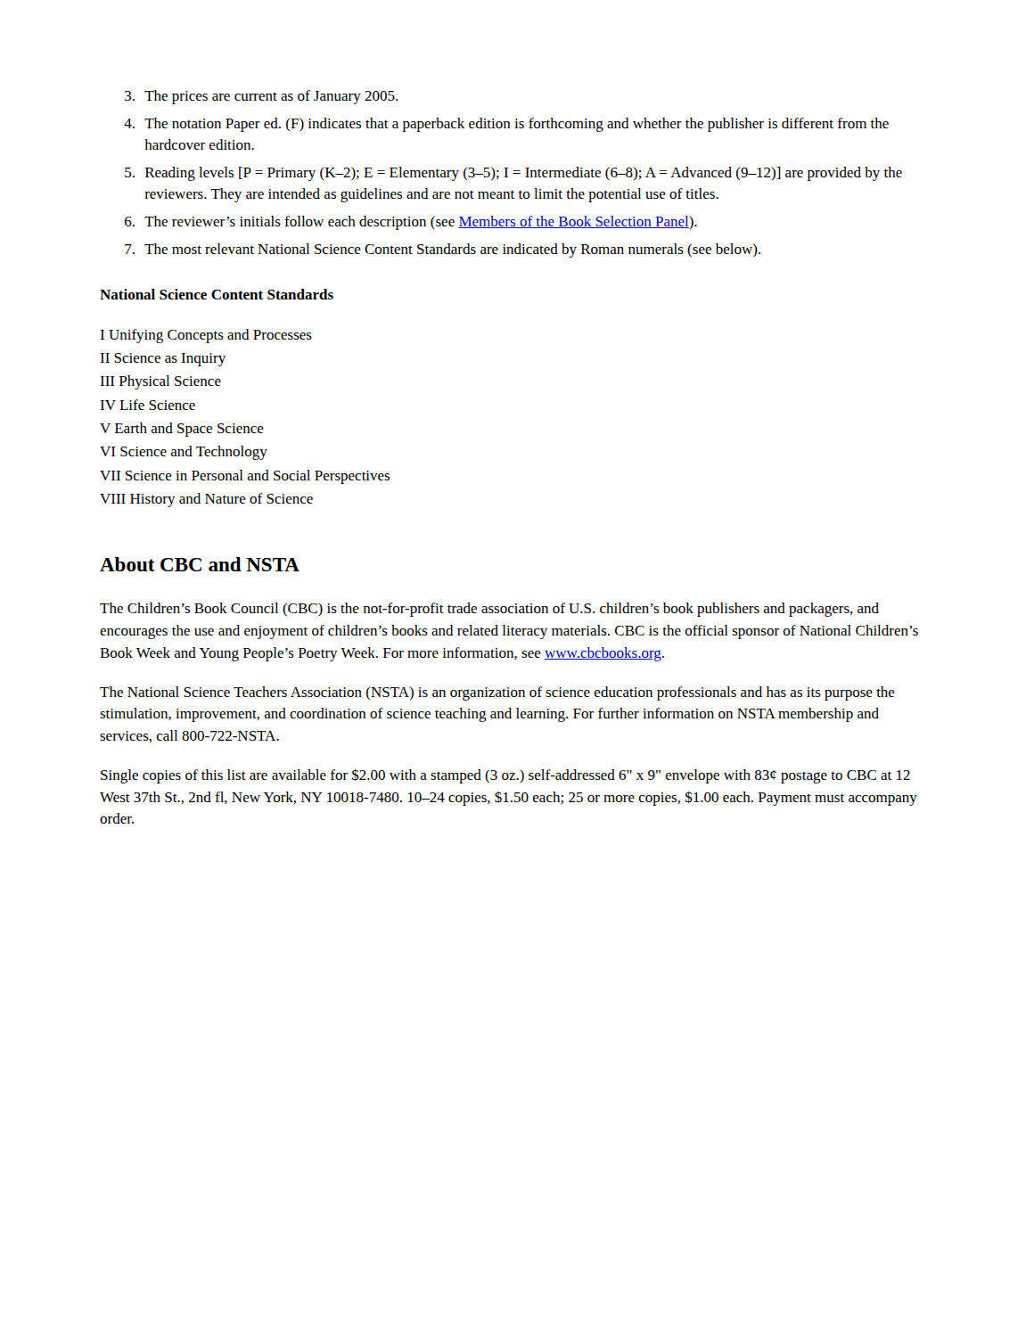The prices are current as of January 2005.
The notation Paper ed. (F) indicates that a paperback edition is forthcoming and whether the publisher is different from the hardcover edition.
Reading levels [P = Primary (K–2); E = Elementary (3–5); I = Intermediate (6–8); A = Advanced (9–12)] are provided by the reviewers. They are intended as guidelines and are not meant to limit the potential use of titles.
The reviewer’s initials follow each description (see Members of the Book Selection Panel).
The most relevant National Science Content Standards are indicated by Roman numerals (see below).
National Science Content Standards
I Unifying Concepts and Processes
II Science as Inquiry
III Physical Science
IV Life Science
V Earth and Space Science
VI Science and Technology
VII Science in Personal and Social Perspectives
VIII History and Nature of Science
About CBC and NSTA
The Children’s Book Council (CBC) is the not-for-profit trade association of U.S. children’s book publishers and packagers, and encourages the use and enjoyment of children’s books and related literacy materials. CBC is the official sponsor of National Children’s Book Week and Young People’s Poetry Week. For more information, see www.cbcbooks.org.
The National Science Teachers Association (NSTA) is an organization of science education professionals and has as its purpose the stimulation, improvement, and coordination of science teaching and learning. For further information on NSTA membership and services, call 800-722-NSTA.
Single copies of this list are available for $2.00 with a stamped (3 oz.) self-addressed 6" x 9" envelope with 83¢ postage to CBC at 12 West 37th St., 2nd fl, New York, NY 10018-7480. 10–24 copies, $1.50 each; 25 or more copies, $1.00 each. Payment must accompany order.